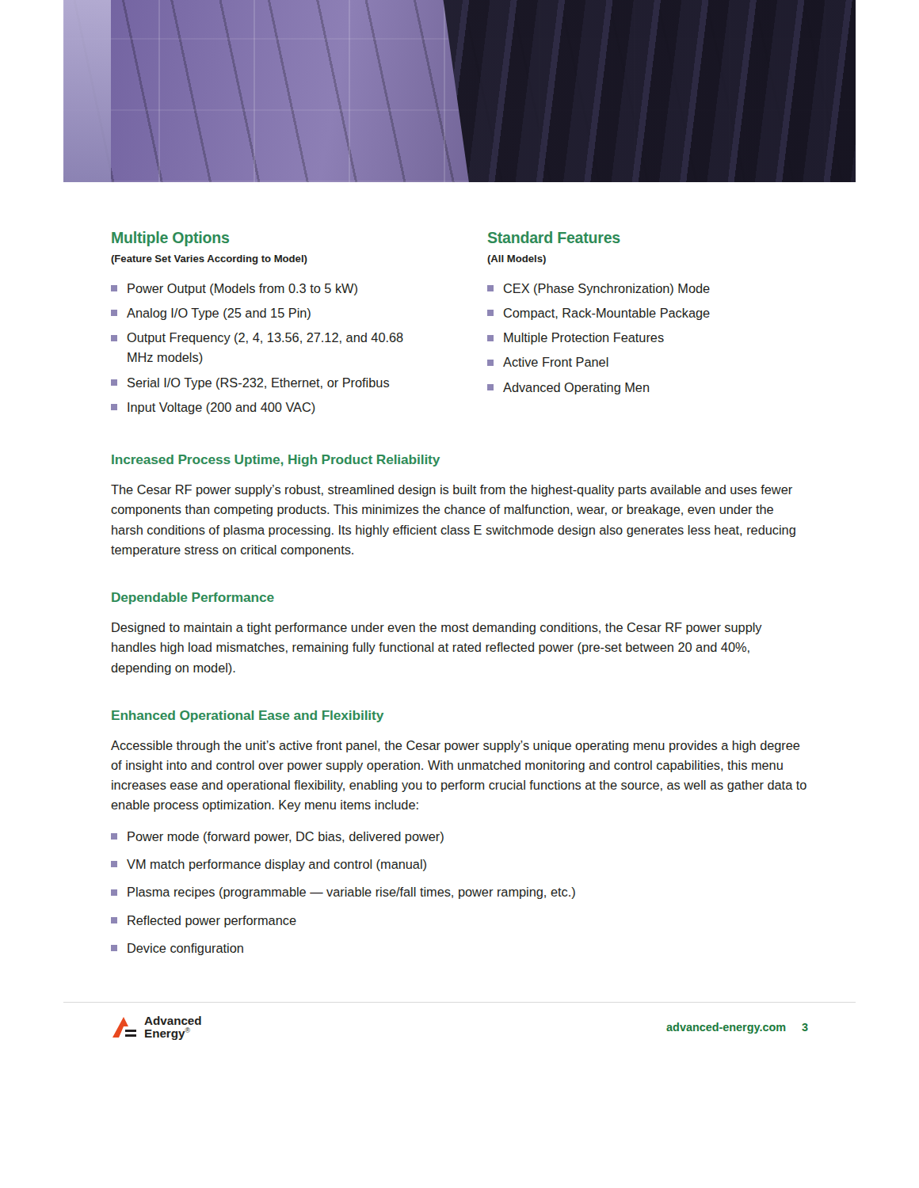Multiple Options
(Feature Set Varies According to Model)
Power Output (Models from 0.3 to 5 kW)
Analog I/O Type (25 and 15 Pin)
Output Frequency (2, 4, 13.56, 27.12, and 40.68 MHz models)
Serial I/O Type (RS-232, Ethernet, or Profibus
Input Voltage (200 and 400 VAC)
Standard Features
(All Models)
CEX (Phase Synchronization) Mode
Compact, Rack-Mountable Package
Multiple Protection Features
Active Front Panel
Advanced Operating Men
Increased Process Uptime, High Product Reliability
The Cesar RF power supply’s robust, streamlined design is built from the highest-quality parts available and uses fewer components than competing products. This minimizes the chance of malfunction, wear, or breakage, even under the harsh conditions of plasma processing. Its highly efficient class E switchmode design also generates less heat, reducing temperature stress on critical components.
Dependable Performance
Designed to maintain a tight performance under even the most demanding conditions, the Cesar RF power supply handles high load mismatches, remaining fully functional at rated reflected power (pre-set between 20 and 40%, depending on model).
Enhanced Operational Ease and Flexibility
Accessible through the unit’s active front panel, the Cesar power supply’s unique operating menu provides a high degree of insight into and control over power supply operation. With unmatched monitoring and control capabilities, this menu increases ease and operational flexibility, enabling you to perform crucial functions at the source, as well as gather data to enable process optimization. Key menu items include:
Power mode (forward power, DC bias, delivered power)
VM match performance display and control (manual)
Plasma recipes (programmable — variable rise/fall times, power ramping, etc.)
Reflected power performance
Device configuration
Advanced
Energy®
advanced-energy.com 3